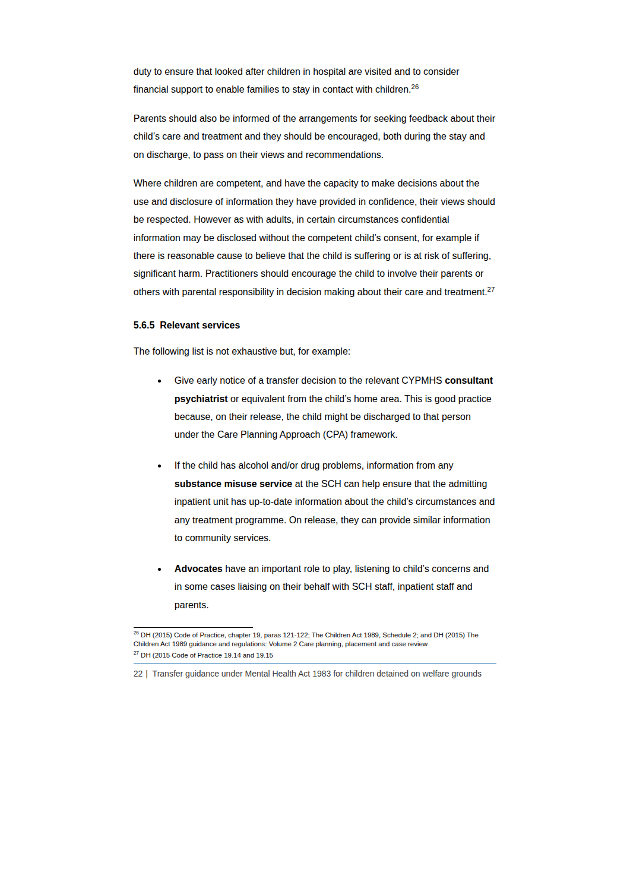duty to ensure that looked after children in hospital are visited and to consider financial support to enable families to stay in contact with children.26
Parents should also be informed of the arrangements for seeking feedback about their child’s care and treatment and they should be encouraged, both during the stay and on discharge, to pass on their views and recommendations.
Where children are competent, and have the capacity to make decisions about the use and disclosure of information they have provided in confidence, their views should be respected. However as with adults, in certain circumstances confidential information may be disclosed without the competent child’s consent, for example if there is reasonable cause to believe that the child is suffering or is at risk of suffering, significant harm. Practitioners should encourage the child to involve their parents or others with parental responsibility in decision making about their care and treatment.27
5.6.5 Relevant services
The following list is not exhaustive but, for example:
Give early notice of a transfer decision to the relevant CYPMHS consultant psychiatrist or equivalent from the child’s home area. This is good practice because, on their release, the child might be discharged to that person under the Care Planning Approach (CPA) framework.
If the child has alcohol and/or drug problems, information from any substance misuse service at the SCH can help ensure that the admitting inpatient unit has up-to-date information about the child’s circumstances and any treatment programme. On release, they can provide similar information to community services.
Advocates have an important role to play, listening to child’s concerns and in some cases liaising on their behalf with SCH staff, inpatient staff and parents.
26 DH (2015) Code of Practice, chapter 19, paras 121-122; The Children Act 1989, Schedule 2; and DH (2015) The Children Act 1989 guidance and regulations: Volume 2 Care planning, placement and case review
27 DH (2015 Code of Practice 19.14 and 19.15
22| Transfer guidance under Mental Health Act 1983 for children detained on welfare grounds